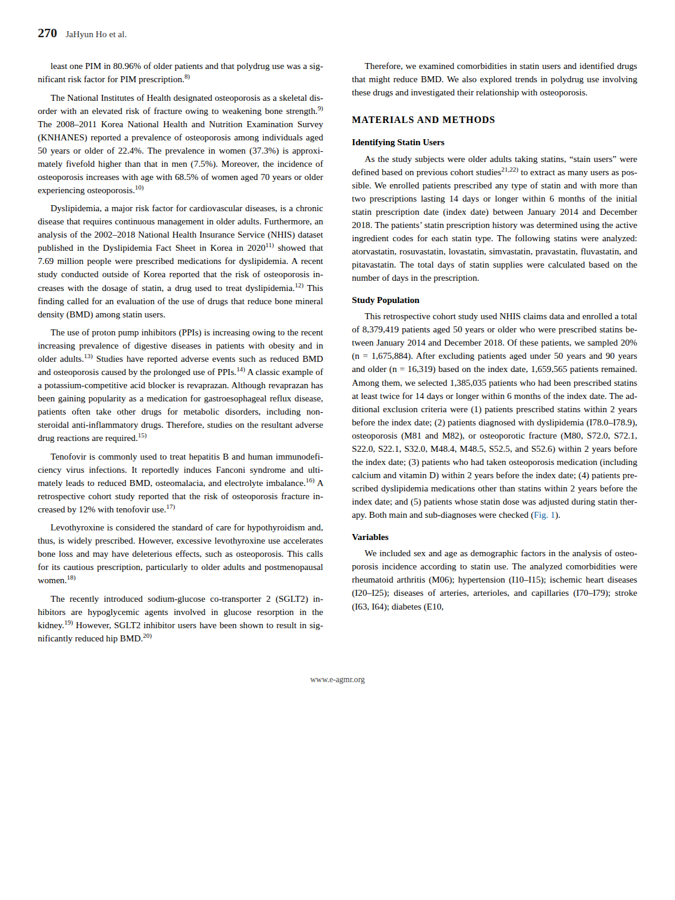270 JaHyun Ho et al.
least one PIM in 80.96% of older patients and that polydrug use was a significant risk factor for PIM prescription.8)
The National Institutes of Health designated osteoporosis as a skeletal disorder with an elevated risk of fracture owing to weakening bone strength.9) The 2008–2011 Korea National Health and Nutrition Examination Survey (KNHANES) reported a prevalence of osteoporosis among individuals aged 50 years or older of 22.4%. The prevalence in women (37.3%) is approximately fivefold higher than that in men (7.5%). Moreover, the incidence of osteoporosis increases with age with 68.5% of women aged 70 years or older experiencing osteoporosis.10)
Dyslipidemia, a major risk factor for cardiovascular diseases, is a chronic disease that requires continuous management in older adults. Furthermore, an analysis of the 2002–2018 National Health Insurance Service (NHIS) dataset published in the Dyslipidemia Fact Sheet in Korea in 202011) showed that 7.69 million people were prescribed medications for dyslipidemia. A recent study conducted outside of Korea reported that the risk of osteoporosis increases with the dosage of statin, a drug used to treat dyslipidemia.12) This finding called for an evaluation of the use of drugs that reduce bone mineral density (BMD) among statin users.
The use of proton pump inhibitors (PPIs) is increasing owing to the recent increasing prevalence of digestive diseases in patients with obesity and in older adults.13) Studies have reported adverse events such as reduced BMD and osteoporosis caused by the prolonged use of PPIs.14) A classic example of a potassium-competitive acid blocker is revaprazan. Although revaprazan has been gaining popularity as a medication for gastroesophageal reflux disease, patients often take other drugs for metabolic disorders, including non-steroidal anti-inflammatory drugs. Therefore, studies on the resultant adverse drug reactions are required.15)
Tenofovir is commonly used to treat hepatitis B and human immunodeficiency virus infections. It reportedly induces Fanconi syndrome and ultimately leads to reduced BMD, osteomalacia, and electrolyte imbalance.16) A retrospective cohort study reported that the risk of osteoporosis fracture increased by 12% with tenofovir use.17)
Levothyroxine is considered the standard of care for hypothyroidism and, thus, is widely prescribed. However, excessive levothyroxine use accelerates bone loss and may have deleterious effects, such as osteoporosis. This calls for its cautious prescription, particularly to older adults and postmenopausal women.18)
The recently introduced sodium-glucose co-transporter 2 (SGLT2) inhibitors are hypoglycemic agents involved in glucose resorption in the kidney.19) However, SGLT2 inhibitor users have been shown to result in significantly reduced hip BMD.20)
Therefore, we examined comorbidities in statin users and identified drugs that might reduce BMD. We also explored trends in polydrug use involving these drugs and investigated their relationship with osteoporosis.
Materials and Methods
Identifying Statin Users
As the study subjects were older adults taking statins, “stain users” were defined based on previous cohort studies21,22) to extract as many users as possible. We enrolled patients prescribed any type of statin and with more than two prescriptions lasting 14 days or longer within 6 months of the initial statin prescription date (index date) between January 2014 and December 2018. The patients’ statin prescription history was determined using the active ingredient codes for each statin type. The following statins were analyzed: atorvastatin, rosuvastatin, lovastatin, simvastatin, pravastatin, fluvastatin, and pitavastatin. The total days of statin supplies were calculated based on the number of days in the prescription.
Study Population
This retrospective cohort study used NHIS claims data and enrolled a total of 8,379,419 patients aged 50 years or older who were prescribed statins between January 2014 and December 2018. Of these patients, we sampled 20% (n = 1,675,884). After excluding patients aged under 50 years and 90 years and older (n = 16,319) based on the index date, 1,659,565 patients remained. Among them, we selected 1,385,035 patients who had been prescribed statins at least twice for 14 days or longer within 6 months of the index date. The additional exclusion criteria were (1) patients prescribed statins within 2 years before the index date; (2) patients diagnosed with dyslipidemia (I78.0–I78.9), osteoporosis (M81 and M82), or osteoporotic fracture (M80, S72.0, S72.1, S22.0, S22.1, S32.0, M48.4, M48.5, S52.5, and S52.6) within 2 years before the index date; (3) patients who had taken osteoporosis medication (including calcium and vitamin D) within 2 years before the index date; (4) patients prescribed dyslipidemia medications other than statins within 2 years before the index date; and (5) patients whose statin dose was adjusted during statin therapy. Both main and sub-diagnoses were checked (Fig. 1).
Variables
We included sex and age as demographic factors in the analysis of osteoporosis incidence according to statin use. The analyzed comorbidities were rheumatoid arthritis (M06); hypertension (I10–I15); ischemic heart diseases (I20–I25); diseases of arteries, arterioles, and capillaries (I70–I79); stroke (I63, I64); diabetes (E10,
www.e-agmr.org